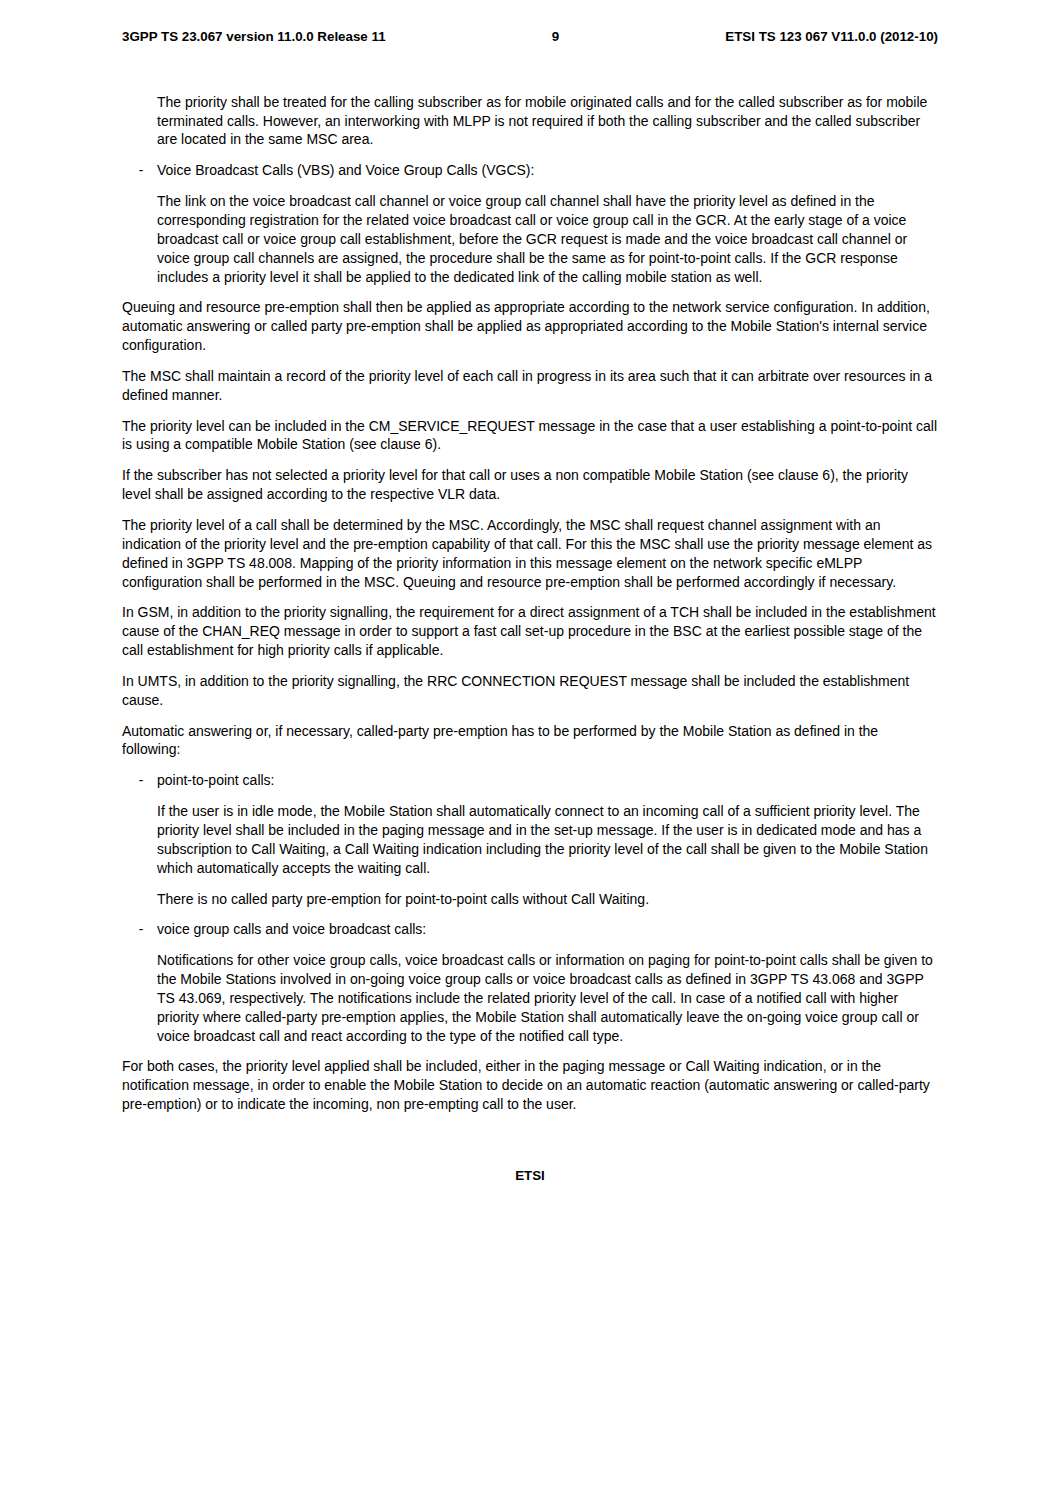3GPP TS 23.067 version 11.0.0 Release 11 9 ETSI TS 123 067 V11.0.0 (2012-10)
The priority shall be treated for the calling subscriber as for mobile originated calls and for the called subscriber as for mobile terminated calls. However, an interworking with MLPP is not required if both the calling subscriber and the called subscriber are located in the same MSC area.
Voice Broadcast Calls (VBS) and Voice Group Calls (VGCS):
The link on the voice broadcast call channel or voice group call channel shall have the priority level as defined in the corresponding registration for the related voice broadcast call or voice group call in the GCR. At the early stage of a voice broadcast call or voice group call establishment, before the GCR request is made and the voice broadcast call channel or voice group call channels are assigned, the procedure shall be the same as for point-to-point calls. If the GCR response includes a priority level it shall be applied to the dedicated link of the calling mobile station as well.
Queuing and resource pre-emption shall then be applied as appropriate according to the network service configuration. In addition, automatic answering or called party pre-emption shall be applied as appropriated according to the Mobile Station's internal service configuration.
The MSC shall maintain a record of the priority level of each call in progress in its area such that it can arbitrate over resources in a defined manner.
The priority level can be included in the CM_SERVICE_REQUEST message in the case that a user establishing a point-to-point call is using a compatible Mobile Station (see clause 6).
If the subscriber has not selected a priority level for that call or uses a non compatible Mobile Station (see clause 6), the priority level shall be assigned according to the respective VLR data.
The priority level of a call shall be determined by the MSC. Accordingly, the MSC shall request channel assignment with an indication of the priority level and the pre-emption capability of that call. For this the MSC shall use the priority message element as defined in 3GPP TS 48.008. Mapping of the priority information in this message element on the network specific eMLPP configuration shall be performed in the MSC. Queuing and resource pre-emption shall be performed accordingly if necessary.
In GSM, in addition to the priority signalling, the requirement for a direct assignment of a TCH shall be included in the establishment cause of the CHAN_REQ message in order to support a fast call set-up procedure in the BSC at the earliest possible stage of the call establishment for high priority calls if applicable.
In UMTS, in addition to the priority signalling, the RRC CONNECTION REQUEST message shall be included the establishment cause.
Automatic answering or, if necessary, called-party pre-emption has to be performed by the Mobile Station as defined in the following:
point-to-point calls:
If the user is in idle mode, the Mobile Station shall automatically connect to an incoming call of a sufficient priority level. The priority level shall be included in the paging message and in the set-up message. If the user is in dedicated mode and has a subscription to Call Waiting, a Call Waiting indication including the priority level of the call shall be given to the Mobile Station which automatically accepts the waiting call.
There is no called party pre-emption for point-to-point calls without Call Waiting.
voice group calls and voice broadcast calls:
Notifications for other voice group calls, voice broadcast calls or information on paging for point-to-point calls shall be given to the Mobile Stations involved in on-going voice group calls or voice broadcast calls as defined in 3GPP TS 43.068 and 3GPP TS 43.069, respectively. The notifications include the related priority level of the call. In case of a notified call with higher priority where called-party pre-emption applies, the Mobile Station shall automatically leave the on-going voice group call or voice broadcast call and react according to the type of the notified call type.
For both cases, the priority level applied shall be included, either in the paging message or Call Waiting indication, or in the notification message, in order to enable the Mobile Station to decide on an automatic reaction (automatic answering or called-party pre-emption) or to indicate the incoming, non pre-empting call to the user.
ETSI